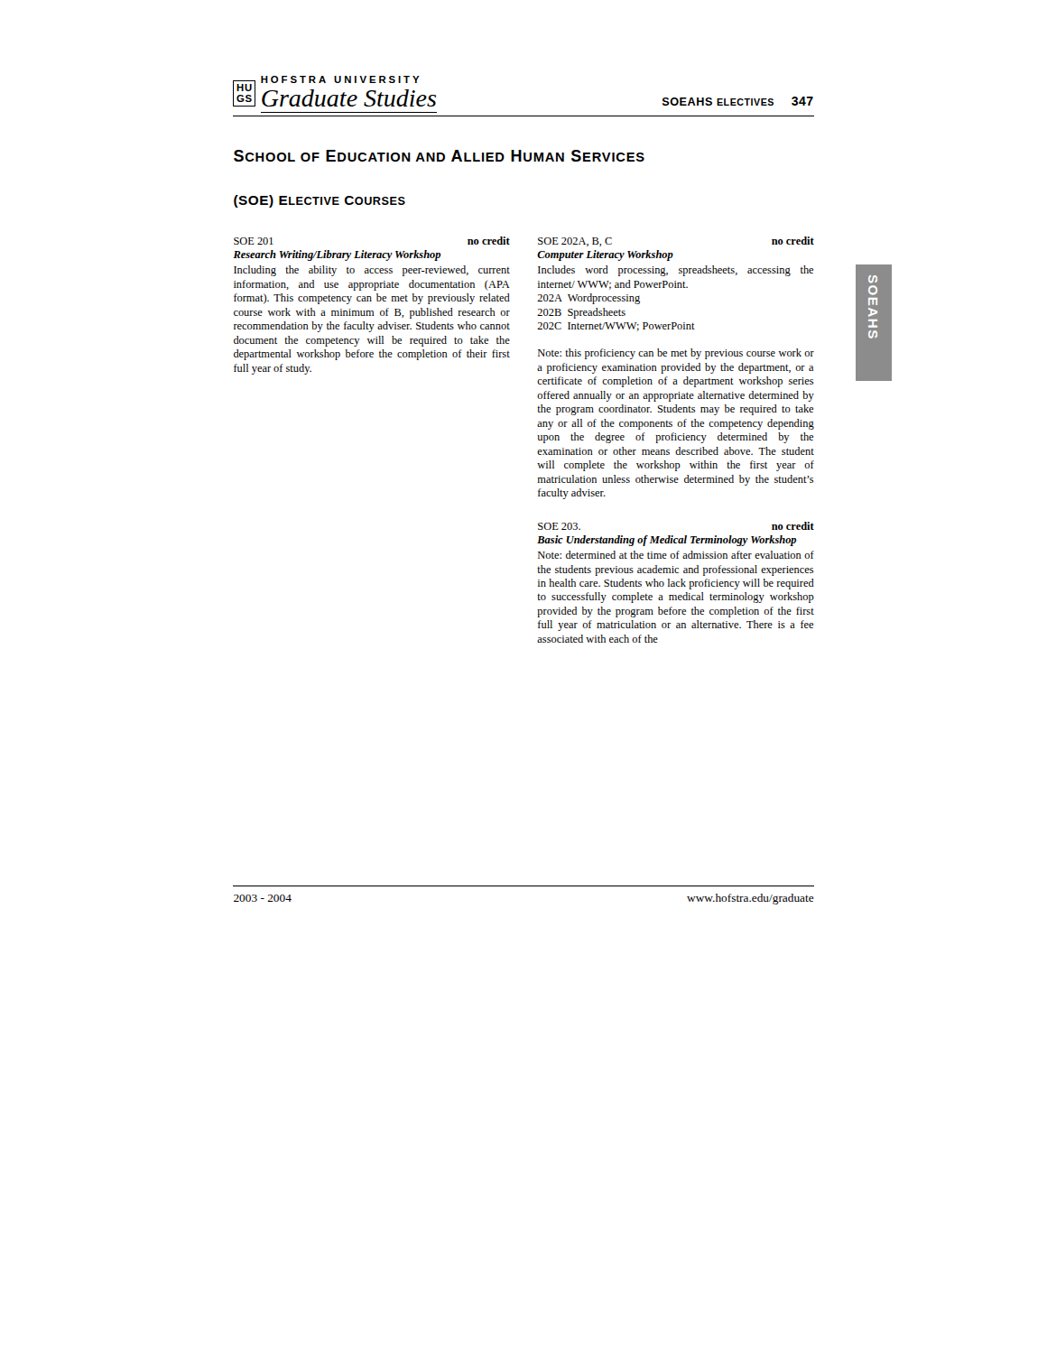HU
GS HOFSTRA UNIVERSITY Graduate Studies
SOEAHS ELECTIVES 347
SCHOOL OF EDUCATION AND ALLIED HUMAN SERVICES
(SOE) ELECTIVE COURSES
SOE 201 no credit
Research Writing/Library Literacy Workshop
Including the ability to access peer-reviewed, current informa­tion, and use appropriate documentation (APA format). This competency can be met by previously related course work with a minimum of B, published research or recommendation by the faculty adviser. Students who cannot document the competency will be required to take the departmental workshop before the completion of their first full year of study.
SOE 202A, B, C no credit
Computer Literacy Workshop
Includes word processing, spreadsheets, accessing the internet/ WWW; and PowerPoint.
202A Wordprocessing
202B Spreadsheets
202C Internet/WWW; PowerPoint
Note: this proficiency can be met by previous course work or a proficiency examination provided by the department, or a cer­tificate of completion of a department workshop series offered annually or an appropriate alternative determined by the pro­gram coordinator. Students may be required to take any or all of the components of the competency depending upon the degree of proficiency determined by the examination or other means described above. The student will complete the workshop with­in the first year of matriculation unless otherwise determined by the student’s faculty adviser.
SOE 203. no credit
Basic Understanding of Medical Terminology Workshop
Note: determined at the time of admission after evaluation of the students previous academic and professional experiences in health care. Students who lack proficiency will be required to successfully complete a medical terminology workshop provid­ed by the program before the completion of the first full year of matriculation or an alternative. There is a fee associated with each of the
SOEAHS
2003 - 2004 www.hofstra.edu/graduate